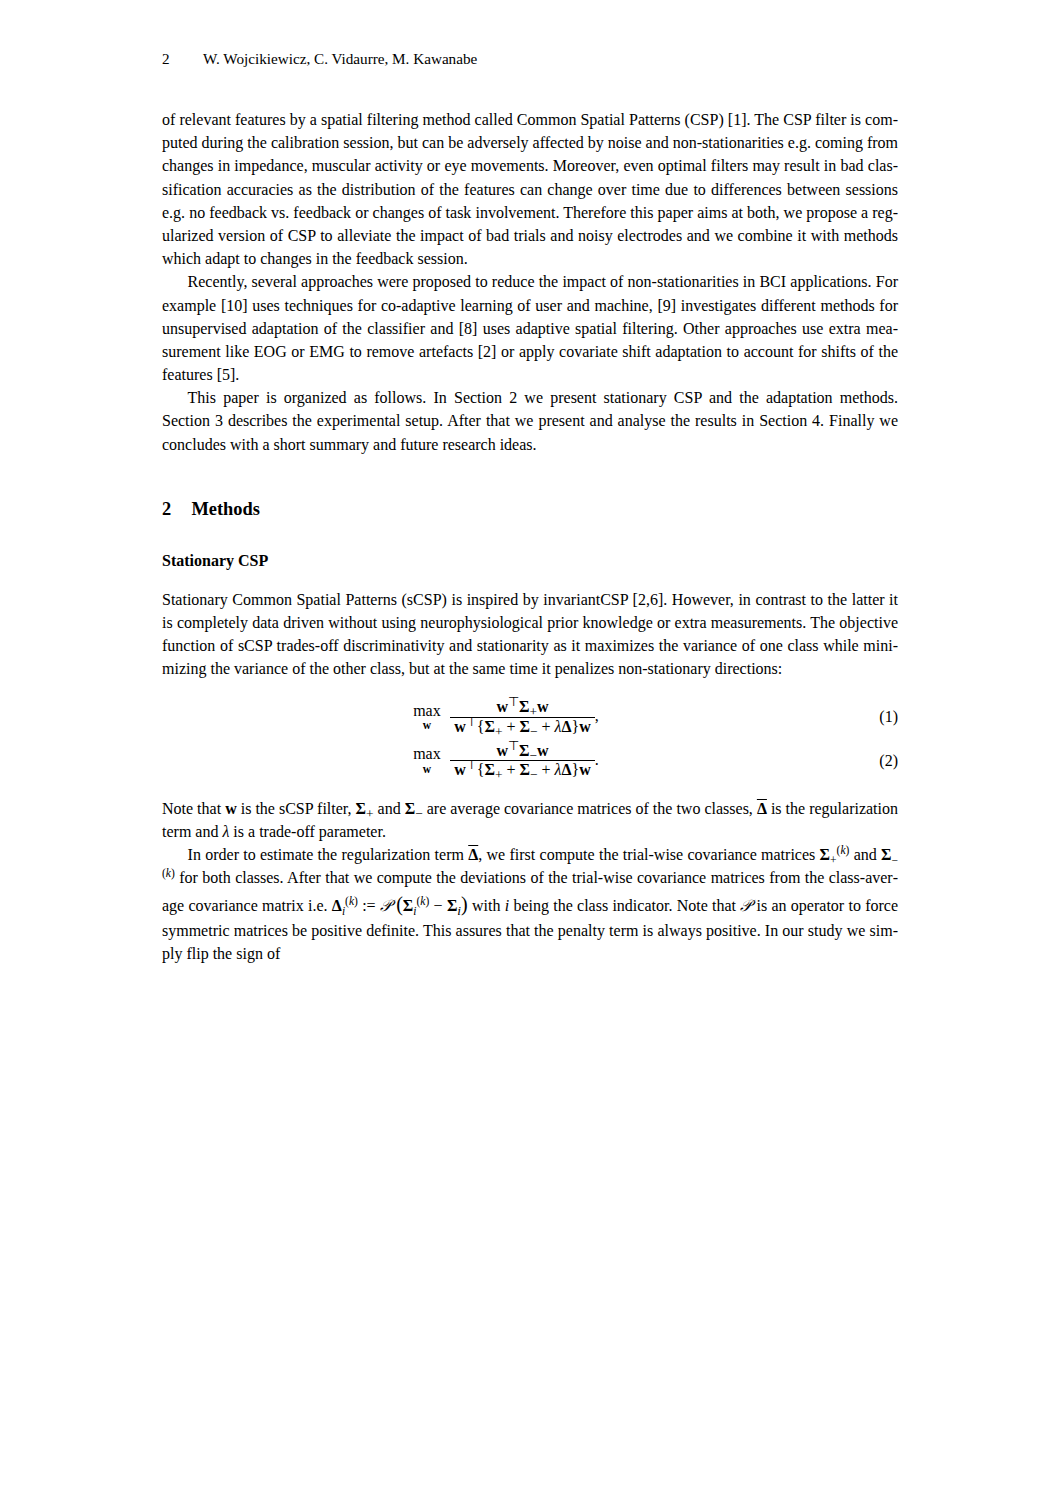2 W. Wojcikiewicz, C. Vidaurre, M. Kawanabe
of relevant features by a spatial filtering method called Common Spatial Patterns (CSP) [1]. The CSP filter is computed during the calibration session, but can be adversely affected by noise and non-stationarities e.g. coming from changes in impedance, muscular activity or eye movements. Moreover, even optimal filters may result in bad classification accuracies as the distribution of the features can change over time due to differences between sessions e.g. no feedback vs. feedback or changes of task involvement. Therefore this paper aims at both, we propose a regularized version of CSP to alleviate the impact of bad trials and noisy electrodes and we combine it with methods which adapt to changes in the feedback session.
Recently, several approaches were proposed to reduce the impact of non-stationarities in BCI applications. For example [10] uses techniques for co-adaptive learning of user and machine, [9] investigates different methods for unsupervised adaptation of the classifier and [8] uses adaptive spatial filtering. Other approaches use extra measurement like EOG or EMG to remove artefacts [2] or apply covariate shift adaptation to account for shifts of the features [5].
This paper is organized as follows. In Section 2 we present stationary CSP and the adaptation methods. Section 3 describes the experimental setup. After that we present and analyse the results in Section 4. Finally we concludes with a short summary and future research ideas.
2 Methods
Stationary CSP
Stationary Common Spatial Patterns (sCSP) is inspired by invariantCSP [2,6]. However, in contrast to the latter it is completely data driven without using neurophysiological prior knowledge or extra measurements. The objective function of sCSP trades-off discriminativity and stationarity as it maximizes the variance of one class while minimizing the variance of the other class, but at the same time it penalizes non-stationary directions:
max w w⊤Σ+w w⊤{Σ+ + Σ− + λΔ}w ,
(1)
max w w⊤Σ−w w⊤{Σ+ + Σ− + λΔ}w .
(2)
Note that w is the sCSP filter, Σ+ and Σ− are average covariance matrices of the two classes, Δ is the regularization term and λ is a trade-off parameter.
In order to estimate the regularization term Δ, we first compute the trial-wise covariance matrices Σ+(k) and Σ−(k) for both classes. After that we compute the deviations of the trial-wise covariance matrices from the class-average covariance matrix i.e. Δi(k) := 𝒫 (Σi(k) − Σi) with i being the class indicator. Note that 𝒫 is an operator to force symmetric matrices be positive definite. This assures that the penalty term is always positive. In our study we simply flip the sign of